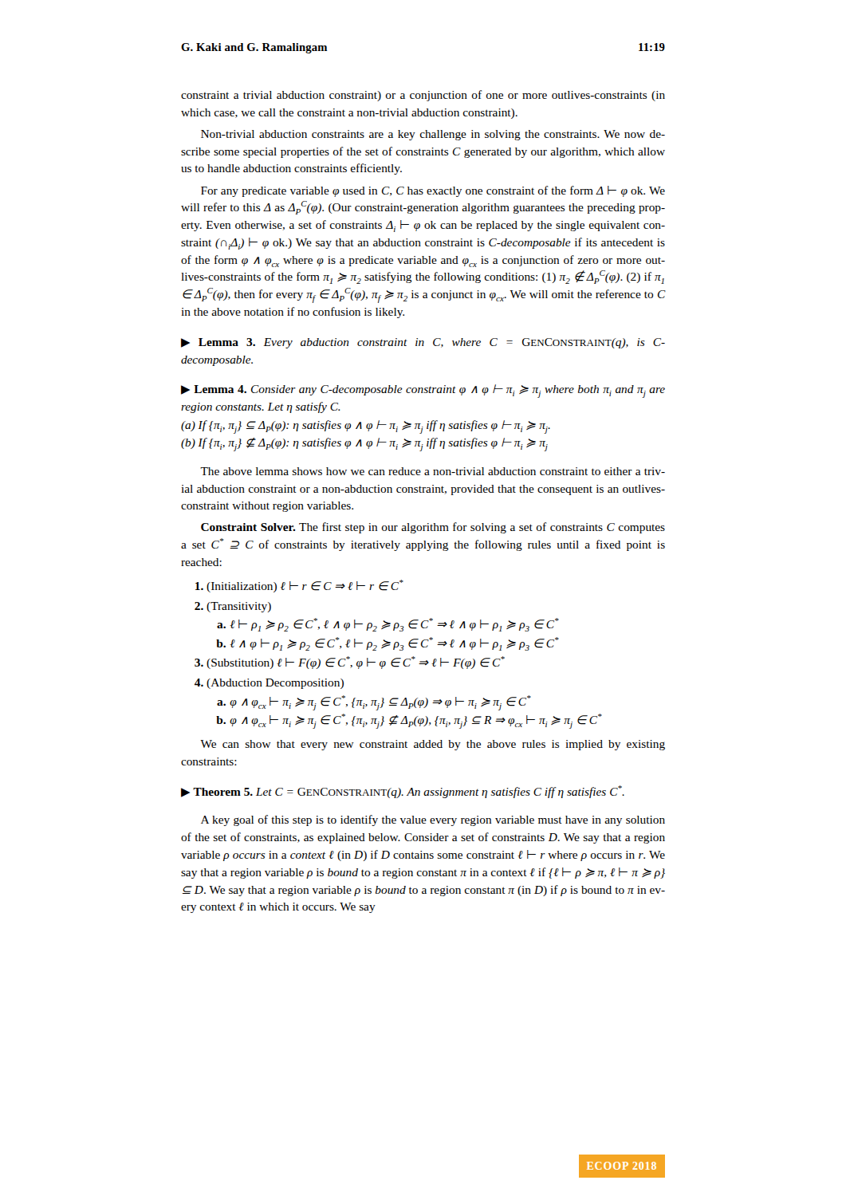G. Kaki and G. Ramalingam 11:19
constraint a trivial abduction constraint) or a conjunction of one or more outlives-constraints (in which case, we call the constraint a non-trivial abduction constraint).
Non-trivial abduction constraints are a key challenge in solving the constraints. We now describe some special properties of the set of constraints C generated by our algorithm, which allow us to handle abduction constraints efficiently.
For any predicate variable φ used in C, C has exactly one constraint of the form Δ ⊢ φ ok. We will refer to this Δ as ΔPC(φ). (Our constraint-generation algorithm guarantees the preceding property. Even otherwise, a set of constraints Δi ⊢ φ ok can be replaced by the single equivalent constraint (∩iΔi) ⊢ φ ok.) We say that an abduction constraint is C-decomposable if its antecedent is of the form φ ∧ φcx where φ is a predicate variable and φcx is a conjunction of zero or more outlives-constraints of the form π1 ≽ π2 satisfying the following conditions: (1) π2 ∉ ΔPC(φ). (2) if π1 ∈ ΔPC(φ), then for every πf ∈ ΔPC(φ), πf ≽ π2 is a conjunct in φcx. We will omit the reference to C in the above notation if no confusion is likely.
▶Lemma 3. Every abduction constraint in C, where C = GENCONSTRAINT(q), is C-decomposable.
▶Lemma 4. Consider any C-decomposable constraint φ ∧ φ ⊢ πi ≽ πj where both πi and πj are region constants. Let η satisfy C.
(a) If {πi, πj} ⊆ ΔP(φ): η satisfies φ ∧ φ ⊢ πi ≽ πj iff η satisfies φ ⊢ πi ≽ πj.
(b) If {πi, πj} ⊈ ΔP(φ): η satisfies φ ∧ φ ⊢ πi ≽ πj iff η satisfies φ ⊢ πi ≽ πj
The above lemma shows how we can reduce a non-trivial abduction constraint to either a trivial abduction constraint or a non-abduction constraint, provided that the consequent is an outlives-constraint without region variables.
Constraint Solver. The first step in our algorithm for solving a set of constraints C computes a set C* ⊇ C of constraints by iteratively applying the following rules until a fixed point is reached:
(Initialization) ℓ ⊢ r ∈ C ⇒ ℓ ⊢ r ∈ C*
(Transitivity)
ℓ ⊢ ρ1 ≽ ρ2 ∈ C*, ℓ ∧ φ ⊢ ρ2 ≽ ρ3 ∈ C* ⇒ ℓ ∧ φ ⊢ ρ1 ≽ ρ3 ∈ C*
ℓ ∧ φ ⊢ ρ1 ≽ ρ2 ∈ C*, ℓ ⊢ ρ2 ≽ ρ3 ∈ C* ⇒ ℓ ∧ φ ⊢ ρ1 ≽ ρ3 ∈ C*
(Substitution) ℓ ⊢ F(φ) ∈ C*, φ ⊢ φ ∈ C* ⇒ ℓ ⊢ F(φ) ∈ C*
(Abduction Decomposition)
φ ∧ φcx ⊢ πi ≽ πj ∈ C*, {πi, πj} ⊆ ΔP(φ) ⇒ φ ⊢ πi ≽ πj ∈ C*
φ ∧ φcx ⊢ πi ≽ πj ∈ C*, {πi, πj} ⊈ ΔP(φ), {πi, πj} ⊆ R ⇒ φcx ⊢ πi ≽ πj ∈ C*
We can show that every new constraint added by the above rules is implied by existing constraints:
▶Theorem 5. Let C = GENCONSTRAINT(q). An assignment η satisfies C iff η satisfies C*.
A key goal of this step is to identify the value every region variable must have in any solution of the set of constraints, as explained below. Consider a set of constraints D. We say that a region variable ρ occurs in a context ℓ (in D) if D contains some constraint ℓ ⊢ r where ρ occurs in r. We say that a region variable ρ is bound to a region constant π in a context ℓ if {ℓ ⊢ ρ ≽ π, ℓ ⊢ π ≽ ρ} ⊆ D. We say that a region variable ρ is bound to a region constant π (in D) if ρ is bound to π in every context ℓ in which it occurs. We say
ECOOP 2018